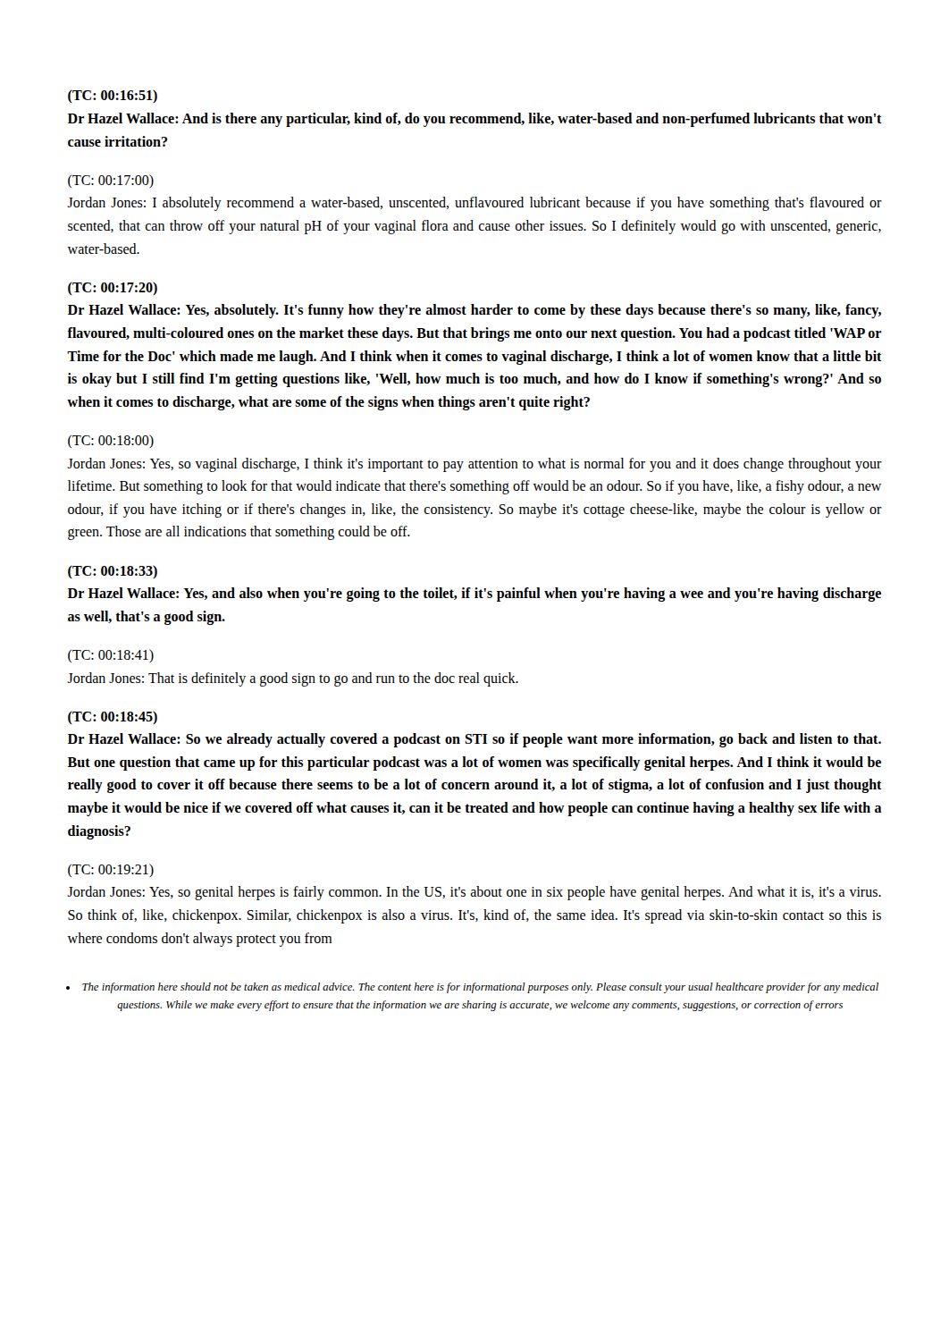(TC: 00:16:51)
Dr Hazel Wallace: And is there any particular, kind of, do you recommend, like, water-based and non-perfumed lubricants that won't cause irritation?
(TC: 00:17:00)
Jordan Jones: I absolutely recommend a water-based, unscented, unflavoured lubricant because if you have something that's flavoured or scented, that can throw off your natural pH of your vaginal flora and cause other issues. So I definitely would go with unscented, generic, water-based.
(TC: 00:17:20)
Dr Hazel Wallace: Yes, absolutely. It's funny how they're almost harder to come by these days because there's so many, like, fancy, flavoured, multi-coloured ones on the market these days. But that brings me onto our next question. You had a podcast titled 'WAP or Time for the Doc' which made me laugh. And I think when it comes to vaginal discharge, I think a lot of women know that a little bit is okay but I still find I'm getting questions like, 'Well, how much is too much, and how do I know if something's wrong?' And so when it comes to discharge, what are some of the signs when things aren't quite right?
(TC: 00:18:00)
Jordan Jones: Yes, so vaginal discharge, I think it's important to pay attention to what is normal for you and it does change throughout your lifetime. But something to look for that would indicate that there's something off would be an odour. So if you have, like, a fishy odour, a new odour, if you have itching or if there's changes in, like, the consistency. So maybe it's cottage cheese-like, maybe the colour is yellow or green. Those are all indications that something could be off.
(TC: 00:18:33)
Dr Hazel Wallace: Yes, and also when you're going to the toilet, if it's painful when you're having a wee and you're having discharge as well, that's a good sign.
(TC: 00:18:41)
Jordan Jones: That is definitely a good sign to go and run to the doc real quick.
(TC: 00:18:45)
Dr Hazel Wallace: So we already actually covered a podcast on STI so if people want more information, go back and listen to that. But one question that came up for this particular podcast was a lot of women was specifically genital herpes. And I think it would be really good to cover it off because there seems to be a lot of concern around it, a lot of stigma, a lot of confusion and I just thought maybe it would be nice if we covered off what causes it, can it be treated and how people can continue having a healthy sex life with a diagnosis?
(TC: 00:19:21)
Jordan Jones: Yes, so genital herpes is fairly common. In the US, it's about one in six people have genital herpes. And what it is, it's a virus. So think of, like, chickenpox. Similar, chickenpox is also a virus. It's, kind of, the same idea. It's spread via skin-to-skin contact so this is where condoms don't always protect you from
The information here should not be taken as medical advice. The content here is for informational purposes only. Please consult your usual healthcare provider for any medical questions. While we make every effort to ensure that the information we are sharing is accurate, we welcome any comments, suggestions, or correction of errors